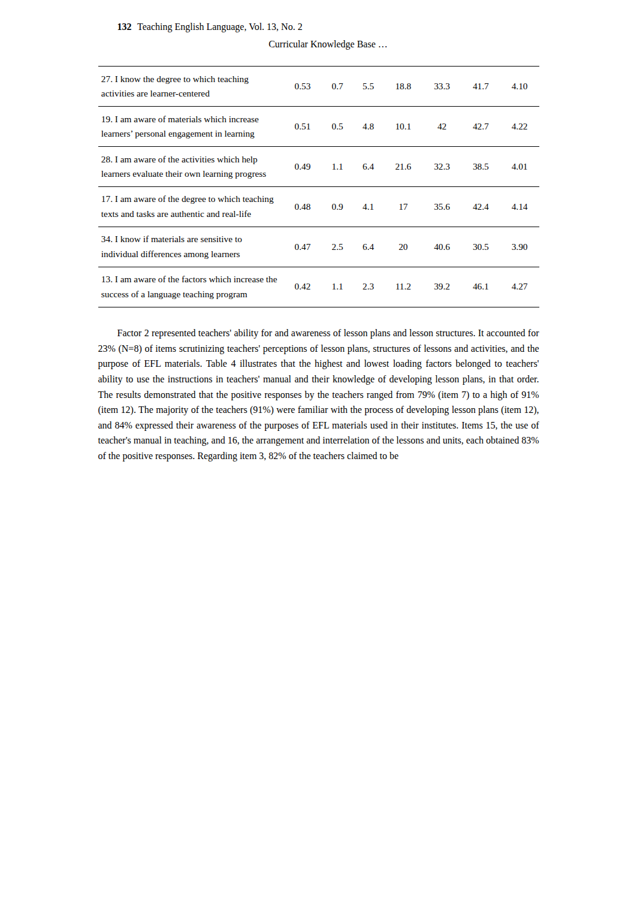132 Teaching English Language, Vol. 13, No. 2
Curricular Knowledge Base …
| 27. I know the degree to which teaching activities are learner-centered | 0.53 | 0.7 | 5.5 | 18.8 | 33.3 | 41.7 | 4.10 |
| 19. I am aware of materials which increase learners’ personal engagement in learning | 0.51 | 0.5 | 4.8 | 10.1 | 42 | 42.7 | 4.22 |
| 28. I am aware of the activities which help learners evaluate their own learning progress | 0.49 | 1.1 | 6.4 | 21.6 | 32.3 | 38.5 | 4.01 |
| 17. I am aware of the degree to which teaching texts and tasks are authentic and real-life | 0.48 | 0.9 | 4.1 | 17 | 35.6 | 42.4 | 4.14 |
| 34. I know if materials are sensitive to individual differences among learners | 0.47 | 2.5 | 6.4 | 20 | 40.6 | 30.5 | 3.90 |
| 13. I am aware of the factors which increase the success of a language teaching program | 0.42 | 1.1 | 2.3 | 11.2 | 39.2 | 46.1 | 4.27 |
Factor 2 represented teachers' ability for and awareness of lesson plans and lesson structures. It accounted for 23% (N=8) of items scrutinizing teachers' perceptions of lesson plans, structures of lessons and activities, and the purpose of EFL materials. Table 4 illustrates that the highest and lowest loading factors belonged to teachers' ability to use the instructions in teachers' manual and their knowledge of developing lesson plans, in that order. The results demonstrated that the positive responses by the teachers ranged from 79% (item 7) to a high of 91% (item 12). The majority of the teachers (91%) were familiar with the process of developing lesson plans (item 12), and 84% expressed their awareness of the purposes of EFL materials used in their institutes. Items 15, the use of teacher's manual in teaching, and 16, the arrangement and interrelation of the lessons and units, each obtained 83% of the positive responses. Regarding item 3, 82% of the teachers claimed to be